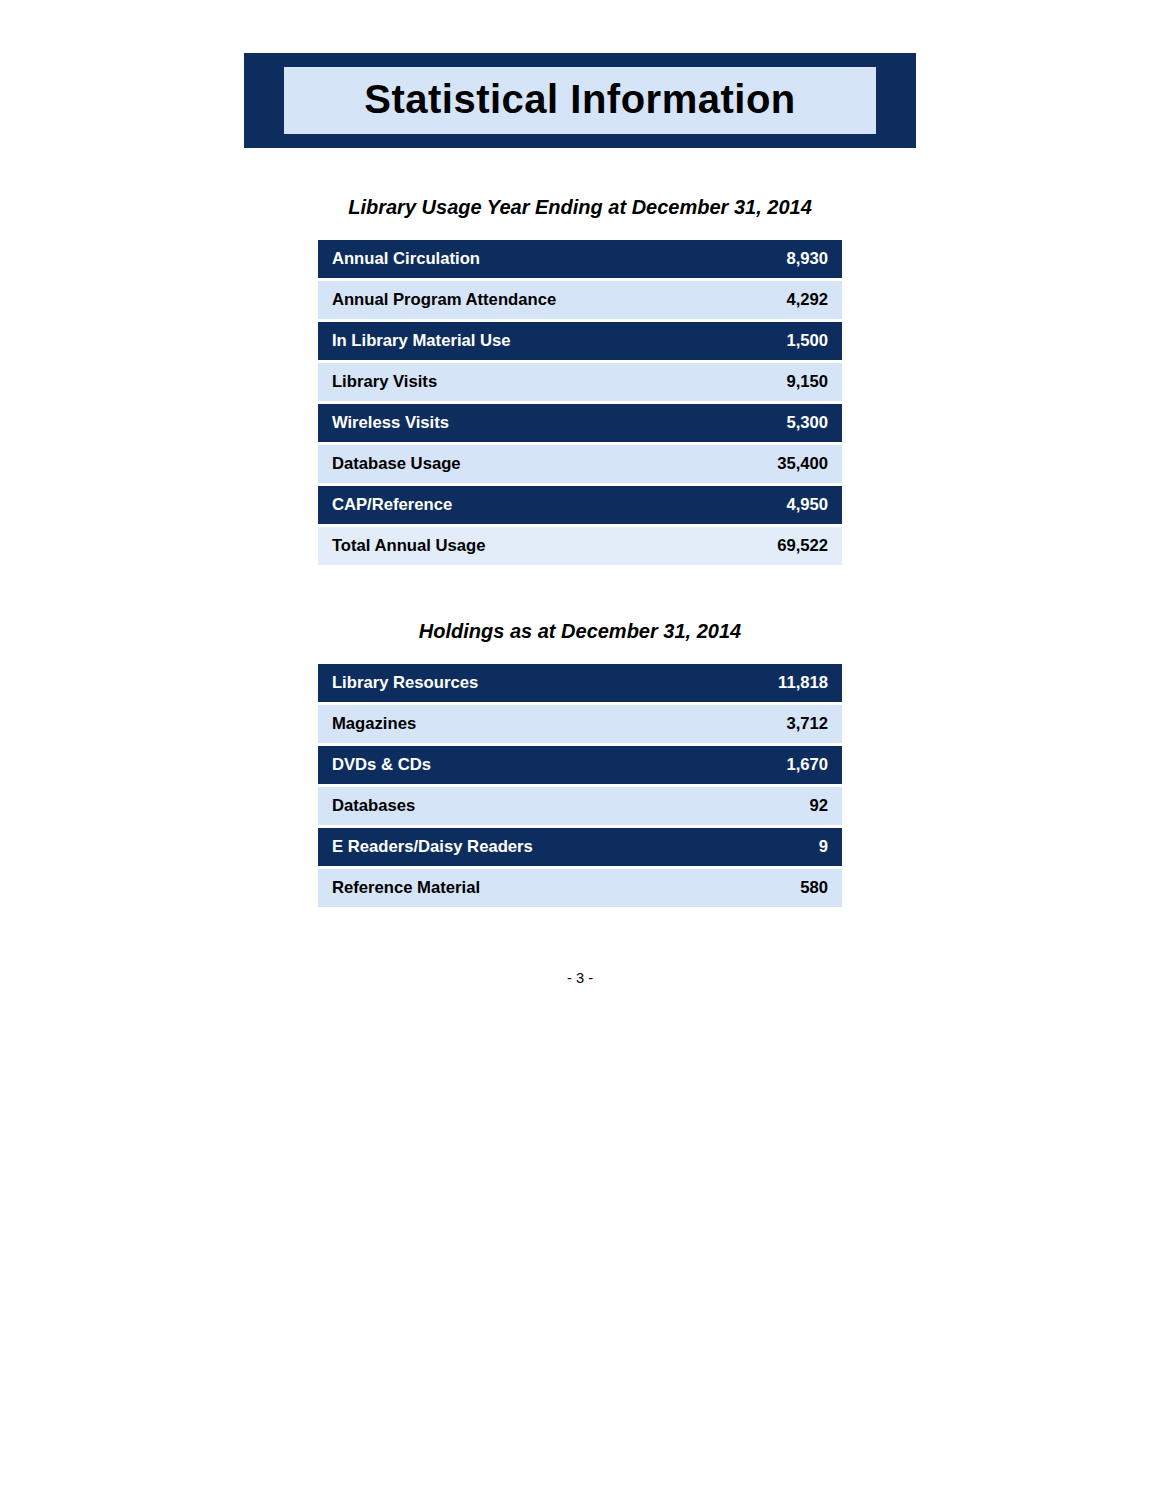Statistical Information
Library Usage Year Ending at December 31, 2014
| Annual Circulation | 8,930 |
| Annual Program Attendance | 4,292 |
| In Library Material Use | 1,500 |
| Library Visits | 9,150 |
| Wireless Visits | 5,300 |
| Database Usage | 35,400 |
| CAP/Reference | 4,950 |
| Total Annual Usage | 69,522 |
Holdings as at December 31, 2014
| Library Resources | 11,818 |
| Magazines | 3,712 |
| DVDs & CDs | 1,670 |
| Databases | 92 |
| E Readers/Daisy Readers | 9 |
| Reference Material | 580 |
- 3 -